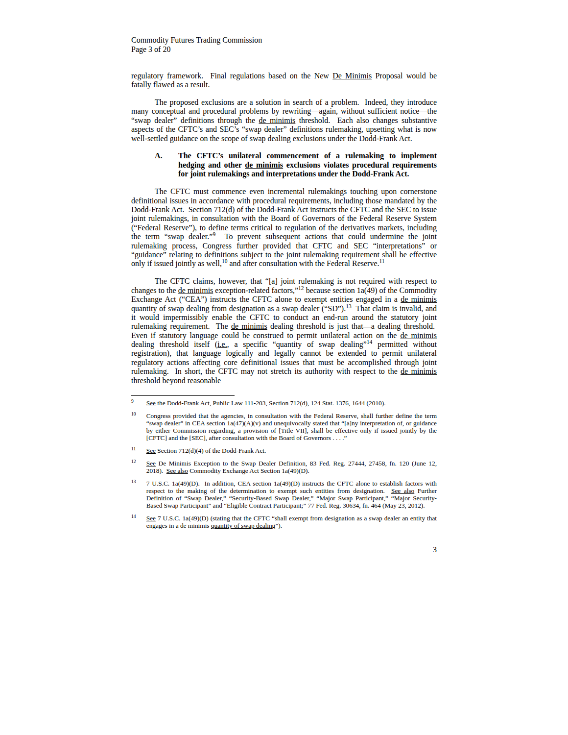Commodity Futures Trading Commission
Page 3 of 20
regulatory framework. Final regulations based on the New De Minimis Proposal would be fatally flawed as a result.
The proposed exclusions are a solution in search of a problem. Indeed, they introduce many conceptual and procedural problems by rewriting—again, without sufficient notice—the “swap dealer” definitions through the de minimis threshold. Each also changes substantive aspects of the CFTC’s and SEC’s “swap dealer” definitions rulemaking, upsetting what is now well-settled guidance on the scope of swap dealing exclusions under the Dodd-Frank Act.
A. The CFTC’s unilateral commencement of a rulemaking to implement hedging and other de minimis exclusions violates procedural requirements for joint rulemakings and interpretations under the Dodd-Frank Act.
The CFTC must commence even incremental rulemakings touching upon cornerstone definitional issues in accordance with procedural requirements, including those mandated by the Dodd-Frank Act. Section 712(d) of the Dodd-Frank Act instructs the CFTC and the SEC to issue joint rulemakings, in consultation with the Board of Governors of the Federal Reserve System (“Federal Reserve”), to define terms critical to regulation of the derivatives markets, including the term “swap dealer.”9 To prevent subsequent actions that could undermine the joint rulemaking process, Congress further provided that CFTC and SEC “interpretations” or “guidance” relating to definitions subject to the joint rulemaking requirement shall be effective only if issued jointly as well,10 and after consultation with the Federal Reserve.11
The CFTC claims, however, that “[a] joint rulemaking is not required with respect to changes to the de minimis exception-related factors,”12 because section 1a(49) of the Commodity Exchange Act (“CEA”) instructs the CFTC alone to exempt entities engaged in a de minimis quantity of swap dealing from designation as a swap dealer (“SD”).13 That claim is invalid, and it would impermissibly enable the CFTC to conduct an end-run around the statutory joint rulemaking requirement. The de minimis dealing threshold is just that—a dealing threshold. Even if statutory language could be construed to permit unilateral action on the de minimis dealing threshold itself (i.e., a specific “quantity of swap dealing”14 permitted without registration), that language logically and legally cannot be extended to permit unilateral regulatory actions affecting core definitional issues that must be accomplished through joint rulemaking. In short, the CFTC may not stretch its authority with respect to the de minimis threshold beyond reasonable
9
See the Dodd-Frank Act, Public Law 111-203, Section 712(d), 124 Stat. 1376, 1644 (2010).
10
Congress provided that the agencies, in consultation with the Federal Reserve, shall further define the term “swap dealer” in CEA section 1a(47)(A)(v) and unequivocally stated that “[a]ny interpretation of, or guidance by either Commission regarding, a provision of [Title VII], shall be effective only if issued jointly by the [CFTC] and the [SEC], after consultation with the Board of Governors . . . .”
11
See Section 712(d)(4) of the Dodd-Frank Act.
12
See De Minimis Exception to the Swap Dealer Definition, 83 Fed. Reg. 27444, 27458, fn. 120 (June 12, 2018). See also Commodity Exchange Act Section 1a(49)(D).
13
7 U.S.C. 1a(49)(D). In addition, CEA section 1a(49)(D) instructs the CFTC alone to establish factors with respect to the making of the determination to exempt such entities from designation. See also Further Definition of “Swap Dealer,” “Security-Based Swap Dealer,” “Major Swap Participant,” “Major Security-Based Swap Participant” and “Eligible Contract Participant;” 77 Fed. Reg. 30634, fn. 464 (May 23, 2012).
14
See 7 U.S.C. 1a(49)(D) (stating that the CFTC “shall exempt from designation as a swap dealer an entity that engages in a de minimis quantity of swap dealing”).
3